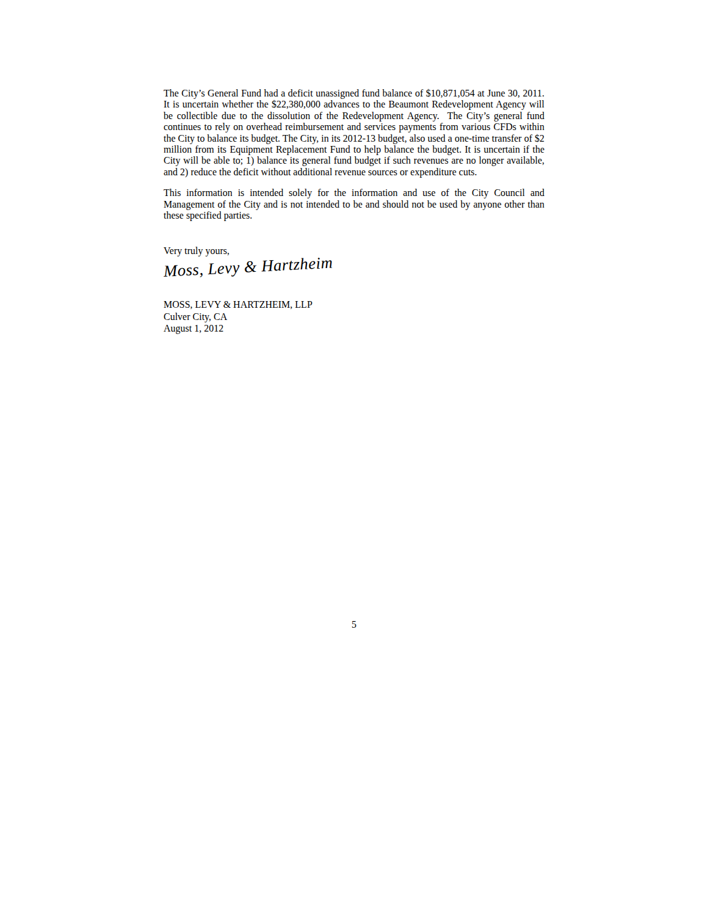The City’s General Fund had a deficit unassigned fund balance of $10,871,054 at June 30, 2011. It is uncertain whether the $22,380,000 advances to the Beaumont Redevelopment Agency will be collectible due to the dissolution of the Redevelopment Agency. The City’s general fund continues to rely on overhead reimbursement and services payments from various CFDs within the City to balance its budget. The City, in its 2012-13 budget, also used a one-time transfer of $2 million from its Equipment Replacement Fund to help balance the budget. It is uncertain if the City will be able to; 1) balance its general fund budget if such revenues are no longer available, and 2) reduce the deficit without additional revenue sources or expenditure cuts.
This information is intended solely for the information and use of the City Council and Management of the City and is not intended to be and should not be used by anyone other than these specified parties.
Very truly yours,
Moss, Levy & Hartzheim
MOSS, LEVY & HARTZHEIM, LLP
Culver City, CA
August 1, 2012
5